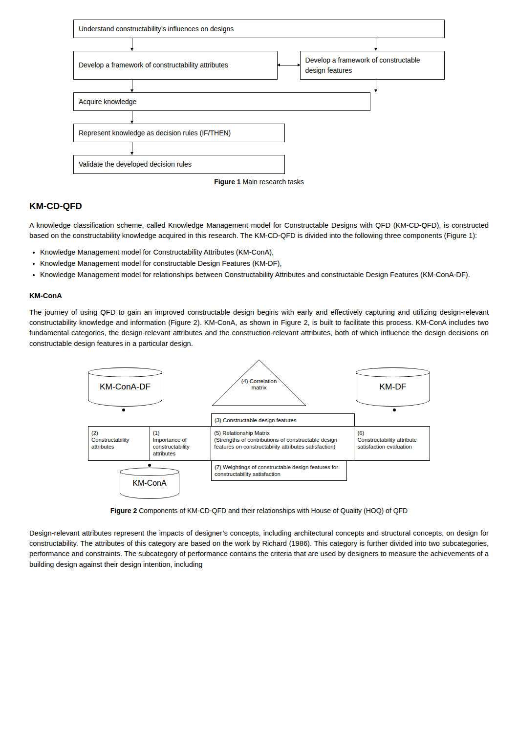Understand constructability’s influences on designs
Develop a framework of constructability attributes
Develop a framework of constructable design features
Acquire knowledge
Represent knowledge as decision rules (IF/THEN)
Validate the developed decision rules
Figure 1 Main research tasks
KM-CD-QFD
A knowledge classification scheme, called Knowledge Management model for Constructable Designs with QFD (KM-CD-QFD), is constructed based on the constructability knowledge acquired in this research. The KM-CD-QFD is divided into the following three components (Figure 1):
Knowledge Management model for Constructability Attributes (KM-ConA),
Knowledge Management model for constructable Design Features (KM-DF),
Knowledge Management model for relationships between Constructability Attributes and constructable Design Features (KM-ConA-DF).
KM-ConA
The journey of using QFD to gain an improved constructable design begins with early and effectively capturing and utilizing design-relevant constructability knowledge and information (Figure 2). KM-ConA, as shown in Figure 2, is built to facilitate this process. KM-ConA includes two fundamental categories, the design-relevant attributes and the construction-relevant attributes, both of which influence the design decisions on constructable design features in a particular design.
KM-ConA-DF
(4) Correlation
matrix
KM-DF
(3) Constructable design features
(2)
Constructability attributes
(1)
Importance of constructability attributes
(5) Relationship Matrix
(Strengths of contributions of constructable design features on constructability attributes satisfaction)
(6)
Constructability attribute satisfaction evaluation
KM-ConA
(7) Weightings of constructable design features for constructability satisfaction
Figure 2 Components of KM-CD-QFD and their relationships with House of Quality (HOQ) of QFD
Design-relevant attributes represent the impacts of designer’s concepts, including architectural concepts and structural concepts, on design for constructability. The attributes of this category are based on the work by Richard (1986). This category is further divided into two subcategories, performance and constraints. The subcategory of performance contains the criteria that are used by designers to measure the achievements of a building design against their design intention, including